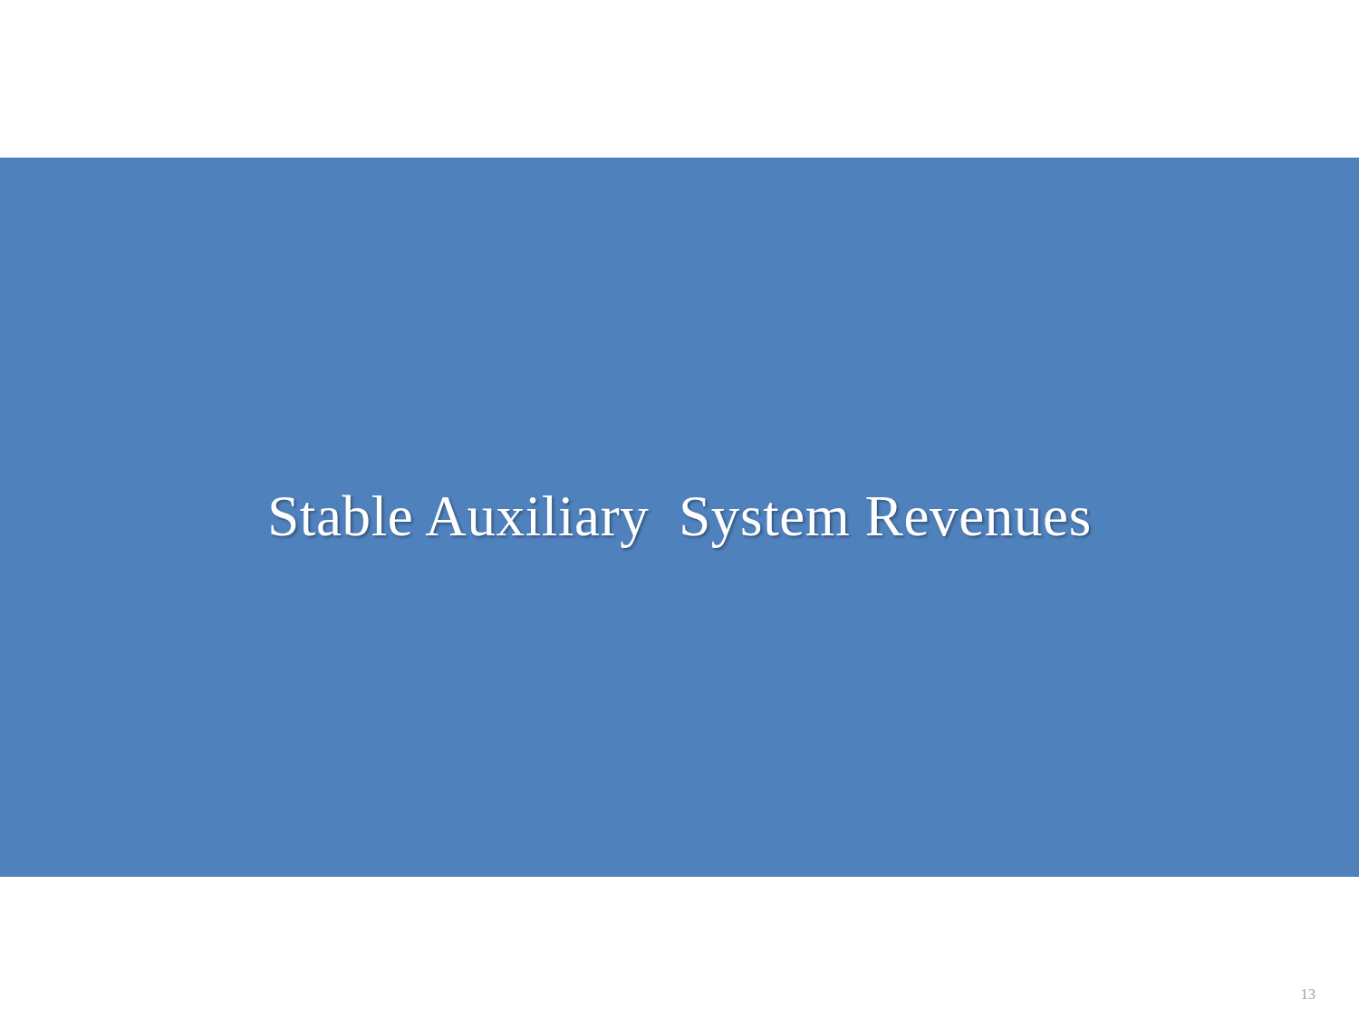Stable Auxiliary System Revenues
13